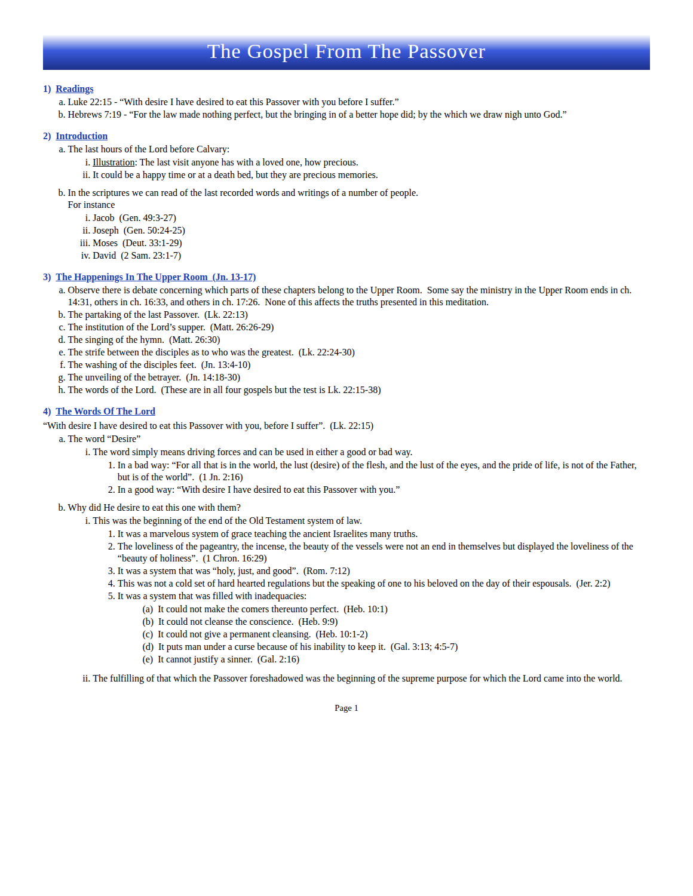The Gospel From The Passover
1) Readings
Luke 22:15 - “With desire I have desired to eat this Passover with you before I suffer.”
Hebrews 7:19 - “For the law made nothing perfect, but the bringing in of a better hope did; by the which we draw nigh unto God.”
2) Introduction
The last hours of the Lord before Calvary:
Illustration: The last visit anyone has with a loved one, how precious.
It could be a happy time or at a death bed, but they are precious memories.
In the scriptures we can read of the last recorded words and writings of a number of people.
For instance
Jacob (Gen. 49:3-27)
Joseph (Gen. 50:24-25)
Moses (Deut. 33:1-29)
David (2 Sam. 23:1-7)
3) The Happenings In The Upper Room (Jn. 13-17)
Observe there is debate concerning which parts of these chapters belong to the Upper Room. Some say the ministry in the Upper Room ends in ch. 14:31, others in ch. 16:33, and others in ch. 17:26. None of this affects the truths presented in this meditation.
The partaking of the last Passover. (Lk. 22:13)
The institution of the Lord’s supper. (Matt. 26:26-29)
The singing of the hymn. (Matt. 26:30)
The strife between the disciples as to who was the greatest. (Lk. 22:24-30)
The washing of the disciples feet. (Jn. 13:4-10)
The unveiling of the betrayer. (Jn. 14:18-30)
The words of the Lord. (These are in all four gospels but the test is Lk. 22:15-38)
4) The Words Of The Lord
“With desire I have desired to eat this Passover with you, before I suffer”. (Lk. 22:15)
The word “Desire”
The word simply means driving forces and can be used in either a good or bad way.
In a bad way: “For all that is in the world, the lust (desire) of the flesh, and the lust of the eyes, and the pride of life, is not of the Father, but is of the world”. (1 Jn. 2:16)
In a good way: “With desire I have desired to eat this Passover with you.”
Why did He desire to eat this one with them?
This was the beginning of the end of the Old Testament system of law.
It was a marvelous system of grace teaching the ancient Israelites many truths.
The loveliness of the pageantry, the incense, the beauty of the vessels were not an end in themselves but displayed the loveliness of the “beauty of holiness”. (1 Chron. 16:29)
It was a system that was “holy, just, and good”. (Rom. 7:12)
This was not a cold set of hard hearted regulations but the speaking of one to his beloved on the day of their espousals. (Jer. 2:2)
It was a system that was filled with inadequacies:
(a) It could not make the comers thereunto perfect. (Heb. 10:1)
(b) It could not cleanse the conscience. (Heb. 9:9)
(c) It could not give a permanent cleansing. (Heb. 10:1-2)
(d) It puts man under a curse because of his inability to keep it. (Gal. 3:13; 4:5-7)
(e) It cannot justify a sinner. (Gal. 2:16)
The fulfilling of that which the Passover foreshadowed was the beginning of the supreme purpose for which the Lord came into the world.
Page 1